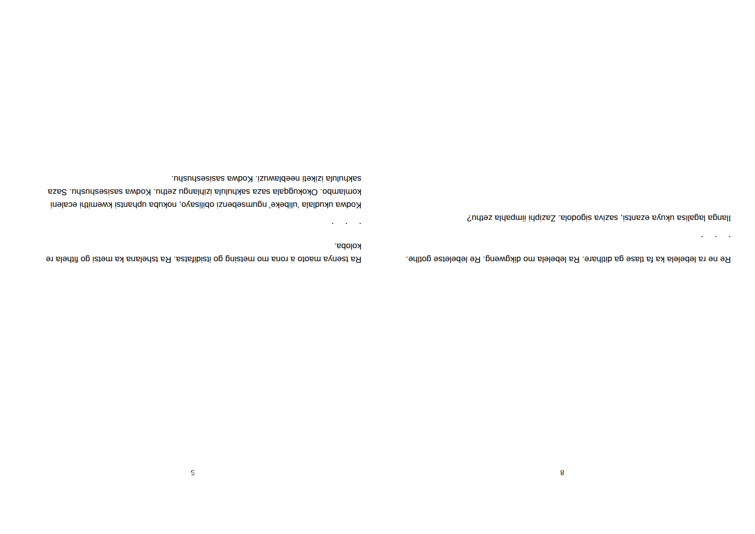8
Re ne ra lebelela ka fa tlase ga ditlhare. Ra lebelela mo dikgweng. Re lebeletse gotlhe.
. . .
Ilanga lagalisa ukuya ezantsi, saziva sigodola. Zaziphi iimpahla zethu?
5
Ra tsenya maoto a rona mo metsing go itsidifatsa. Ra tshelana ka metsi go fithela re koloba.
. . .
Kodwa ukudlala ‘ulibeke’ ngumsebenzi obilisayo, nokuba uphantsi kwemithi ecaleni komlambo. Okokugqala saza sakhulula izihlangu zethu. Kodwa sasiseshushu. Saza sakhulula iziketi neeblawuzi. Kodwa sasiseshushu.